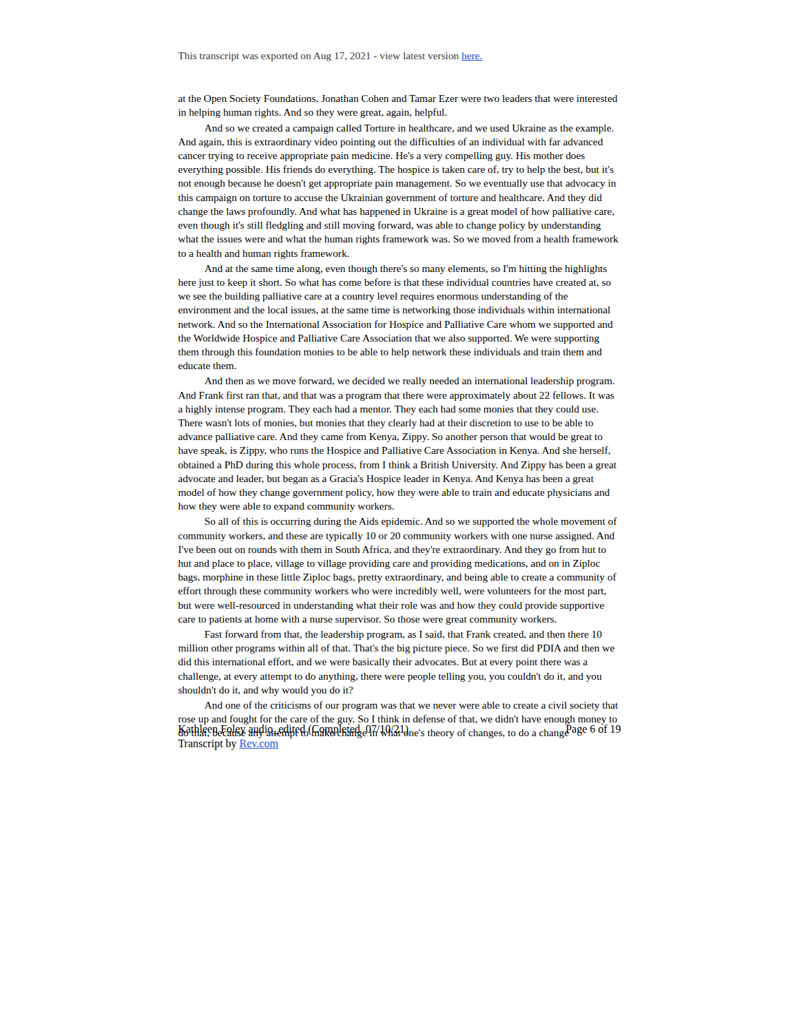This transcript was exported on Aug 17, 2021 - view latest version here.
at the Open Society Foundations, Jonathan Cohen and Tamar Ezer were two leaders that were interested in helping human rights. And so they were great, again, helpful.
And so we created a campaign called Torture in healthcare, and we used Ukraine as the example. And again, this is extraordinary video pointing out the difficulties of an individual with far advanced cancer trying to receive appropriate pain medicine. He's a very compelling guy. His mother does everything possible. His friends do everything. The hospice is taken care of, try to help the best, but it's not enough because he doesn't get appropriate pain management. So we eventually use that advocacy in this campaign on torture to accuse the Ukrainian government of torture and healthcare. And they did change the laws profoundly. And what has happened in Ukraine is a great model of how palliative care, even though it's still fledgling and still moving forward, was able to change policy by understanding what the issues were and what the human rights framework was. So we moved from a health framework to a health and human rights framework.
And at the same time along, even though there's so many elements, so I'm hitting the highlights here just to keep it short. So what has come before is that these individual countries have created at, so we see the building palliative care at a country level requires enormous understanding of the environment and the local issues, at the same time is networking those individuals within international network. And so the International Association for Hospice and Palliative Care whom we supported and the Worldwide Hospice and Palliative Care Association that we also supported. We were supporting them through this foundation monies to be able to help network these individuals and train them and educate them.
And then as we move forward, we decided we really needed an international leadership program. And Frank first ran that, and that was a program that there were approximately about 22 fellows. It was a highly intense program. They each had a mentor. They each had some monies that they could use. There wasn't lots of monies, but monies that they clearly had at their discretion to use to be able to advance palliative care. And they came from Kenya, Zippy. So another person that would be great to have speak, is Zippy, who runs the Hospice and Palliative Care Association in Kenya. And she herself, obtained a PhD during this whole process, from I think a British University. And Zippy has been a great advocate and leader, but began as a Gracia's Hospice leader in Kenya. And Kenya has been a great model of how they change government policy, how they were able to train and educate physicians and how they were able to expand community workers.
So all of this is occurring during the Aids epidemic. And so we supported the whole movement of community workers, and these are typically 10 or 20 community workers with one nurse assigned. And I've been out on rounds with them in South Africa, and they're extraordinary. And they go from hut to hut and place to place, village to village providing care and providing medications, and on in Ziploc bags, morphine in these little Ziploc bags, pretty extraordinary, and being able to create a community of effort through these community workers who were incredibly well, were volunteers for the most part, but were well-resourced in understanding what their role was and how they could provide supportive care to patients at home with a nurse supervisor. So those were great community workers.
Fast forward from that, the leadership program, as I said, that Frank created, and then there 10 million other programs within all of that. That's the big picture piece. So we first did PDIA and then we did this international effort, and we were basically their advocates. But at every point there was a challenge, at every attempt to do anything, there were people telling you, you couldn't do it, and you shouldn't do it, and why would you do it?
And one of the criticisms of our program was that we never were able to create a civil society that rose up and fought for the care of the guy. So I think in defense of that, we didn't have enough money to do that, because any attempt to make change in what one's theory of changes, to do a change
Kathleen Foley audio_edited (Completed 07/10/21)
Transcript by Rev.com
Page 6 of 19